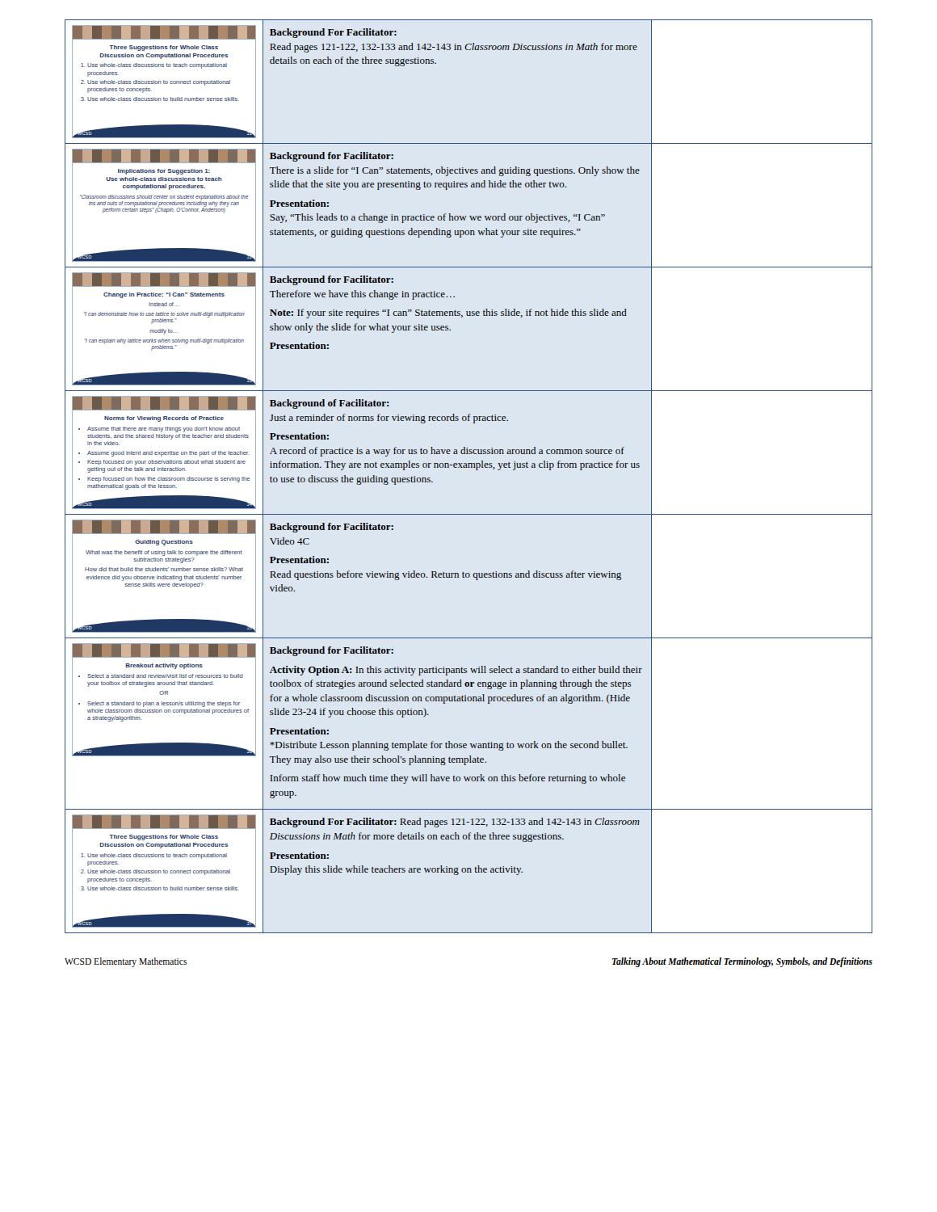| Three Suggestions for Whole Class Discussion on Computational Procedures Use whole-class discussions to teach computational procedures. Use whole-class discussion to connect computational procedures to concepts. Use whole-class discussion to build number sense skills. WCSD 21 | Background For Facilitator: Read pages 121-122, 132-133 and 142-143 in Classroom Discussions in Math for more details on each of the three suggestions. | |
| Implications for Suggestion 1: Use whole-class discussions to teach computational procedures. “Classroom discussions should center on student explanations about the ins and outs of computational procedures including why they can perform certain steps” (Chapin, O'Connor, Anderson) WCSD 22 | Background for Facilitator: There is a slide for “I Can” statements, objectives and guiding questions. Only show the slide that the site you are presenting to requires and hide the other two. Presentation: Say, “This leads to a change in practice of how we word our objectives, “I Can” statements, or guiding questions depending upon what your site requires.” | |
| Change in Practice: “I Can” Statements Instead of… “I can demonstrate how to use lattice to solve multi-digit multiplication problems.” modify to… “I can explain why lattice works when solving multi-digit multiplication problems.” WCSD 23 | Background for Facilitator: Therefore we have this change in practice… Note: If your site requires “I can” Statements, use this slide, if not hide this slide and show only the slide for what your site uses. Presentation: | |
| Norms for Viewing Records of Practice Assume that there are many things you don't know about students, and the shared history of the teacher and students in the video. Assume good intent and expertise on the part of the teacher. Keep focused on your observations about what student are getting out of the talk and interaction. Keep focused on how the classroom discourse is serving the mathematical goals of the lesson. WCSD 24 | Background of Facilitator: Just a reminder of norms for viewing records of practice. Presentation: A record of practice is a way for us to have a discussion around a common source of information. They are not examples or non-examples, yet just a clip from practice for us to use to discuss the guiding questions. | |
| Guiding Questions What was the benefit of using talk to compare the different subtraction strategies? How did that build the students' number sense skills? What evidence did you observe indicating that students' number sense skills were developed? WCSD 25 | Background for Facilitator: Video 4C Presentation: Read questions before viewing video. Return to questions and discuss after viewing video. | |
| Breakout activity options Select a standard and review/visit list of resources to build your toolbox of strategies around that standard. OR Select a standard to plan a lesson/s utilizing the steps for whole classroom discussion on computational procedures of a strategy/algorithm. WCSD 26 | Background for Facilitator: Activity Option A: In this activity participants will select a standard to either build their toolbox of strategies around selected standard or engage in planning through the steps for a whole classroom discussion on computational procedures of an algorithm. (Hide slide 23-24 if you choose this option). Presentation: *Distribute Lesson planning template for those wanting to work on the second bullet. They may also use their school's planning template. Inform staff how much time they will have to work on this before returning to whole group. | |
| Three Suggestions for Whole Class Discussion on Computational Procedures Use whole-class discussions to teach computational procedures. Use whole-class discussion to connect computational procedures to concepts. Use whole-class discussion to build number sense skills. WCSD 27 | Background For Facilitator: Read pages 121-122, 132-133 and 142-143 in Classroom Discussions in Math for more details on each of the three suggestions. Presentation: Display this slide while teachers are working on the activity. | |
WCSD Elementary Mathematics
Talking About Mathematical Terminology, Symbols, and Definitions